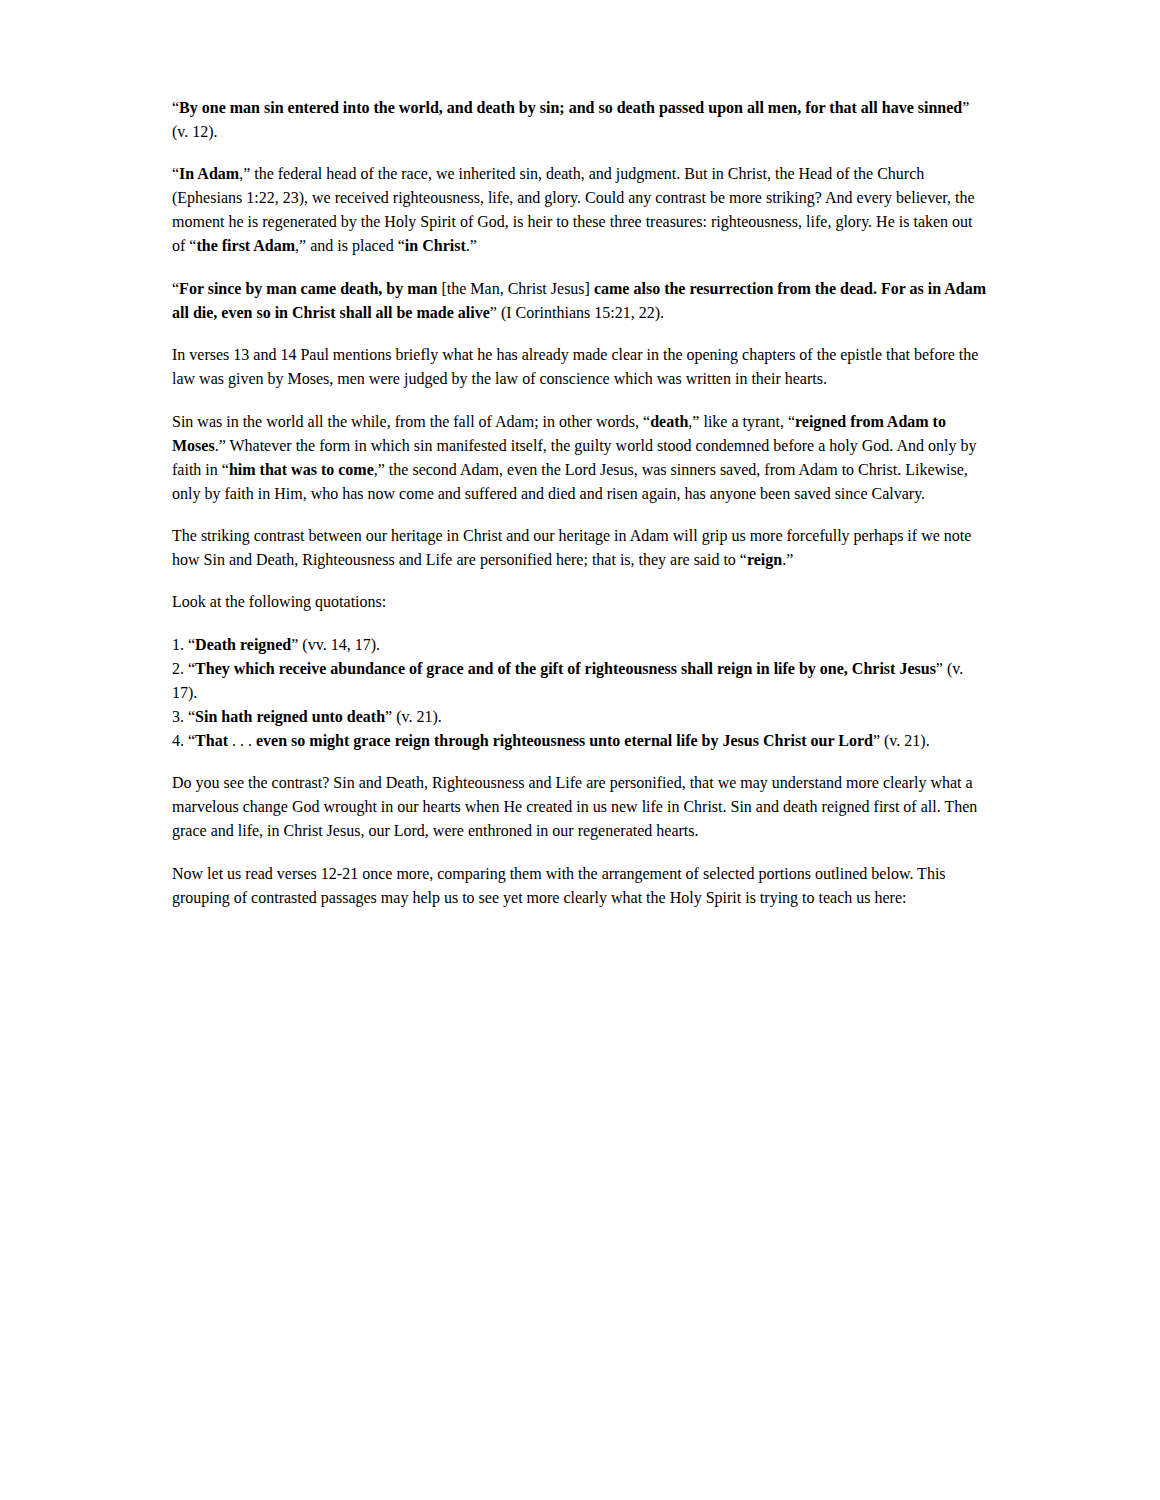“By one man sin entered into the world, and death by sin; and so death passed upon all men, for that all have sinned” (v. 12).
“In Adam,” the federal head of the race, we inherited sin, death, and judgment. But in Christ, the Head of the Church (Ephesians 1:22, 23), we received righteousness, life, and glory. Could any contrast be more striking? And every believer, the moment he is regenerated by the Holy Spirit of God, is heir to these three treasures: righteousness, life, glory. He is taken out of “the first Adam,” and is placed “in Christ.”
“For since by man came death, by man [the Man, Christ Jesus] came also the resurrection from the dead. For as in Adam all die, even so in Christ shall all be made alive” (I Corinthians 15:21, 22).
In verses 13 and 14 Paul mentions briefly what he has already made clear in the opening chapters of the epistle that before the law was given by Moses, men were judged by the law of conscience which was written in their hearts.
Sin was in the world all the while, from the fall of Adam; in other words, “death,” like a tyrant, “reigned from Adam to Moses.” Whatever the form in which sin manifested itself, the guilty world stood condemned before a holy God. And only by faith in “him that was to come,” the second Adam, even the Lord Jesus, was sinners saved, from Adam to Christ. Likewise, only by faith in Him, who has now come and suffered and died and risen again, has anyone been saved since Calvary.
The striking contrast between our heritage in Christ and our heritage in Adam will grip us more forcefully perhaps if we note how Sin and Death, Righteousness and Life are personified here; that is, they are said to “reign.”
Look at the following quotations:
1. “Death reigned” (vv. 14, 17).
2. “They which receive abundance of grace and of the gift of righteousness shall reign in life by one, Christ Jesus” (v. 17).
3. “Sin hath reigned unto death” (v. 21).
4. “That . . . even so might grace reign through righteousness unto eternal life by Jesus Christ our Lord” (v. 21).
Do you see the contrast? Sin and Death, Righteousness and Life are personified, that we may understand more clearly what a marvelous change God wrought in our hearts when He created in us new life in Christ. Sin and death reigned first of all. Then grace and life, in Christ Jesus, our Lord, were enthroned in our regenerated hearts.
Now let us read verses 12-21 once more, comparing them with the arrangement of selected portions outlined below. This grouping of contrasted passages may help us to see yet more clearly what the Holy Spirit is trying to teach us here: